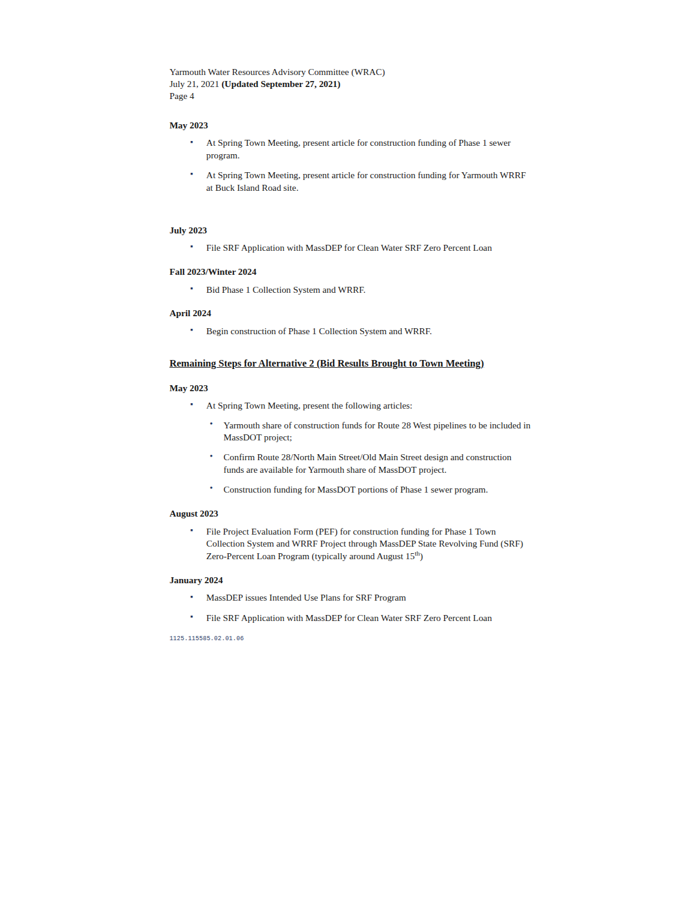Yarmouth Water Resources Advisory Committee (WRAC)
July 21, 2021 (Updated September 27, 2021)
Page 4
May 2023
At Spring Town Meeting, present article for construction funding of Phase 1 sewer program.
At Spring Town Meeting, present article for construction funding for Yarmouth WRRF at Buck Island Road site.
July 2023
File SRF Application with MassDEP for Clean Water SRF Zero Percent Loan
Fall 2023/Winter 2024
Bid Phase 1 Collection System and WRRF.
April 2024
Begin construction of Phase 1 Collection System and WRRF.
Remaining Steps for Alternative 2 (Bid Results Brought to Town Meeting)
May 2023
At Spring Town Meeting, present the following articles:
Yarmouth share of construction funds for Route 28 West pipelines to be included in MassDOT project;
Confirm Route 28/North Main Street/Old Main Street design and construction funds are available for Yarmouth share of MassDOT project.
Construction funding for MassDOT portions of Phase 1 sewer program.
August 2023
File Project Evaluation Form (PEF) for construction funding for Phase 1 Town Collection System and WRRF Project through MassDEP State Revolving Fund (SRF) Zero-Percent Loan Program (typically around August 15th)
January 2024
MassDEP issues Intended Use Plans for SRF Program
File SRF Application with MassDEP for Clean Water SRF Zero Percent Loan
1125.115585.02.01.06